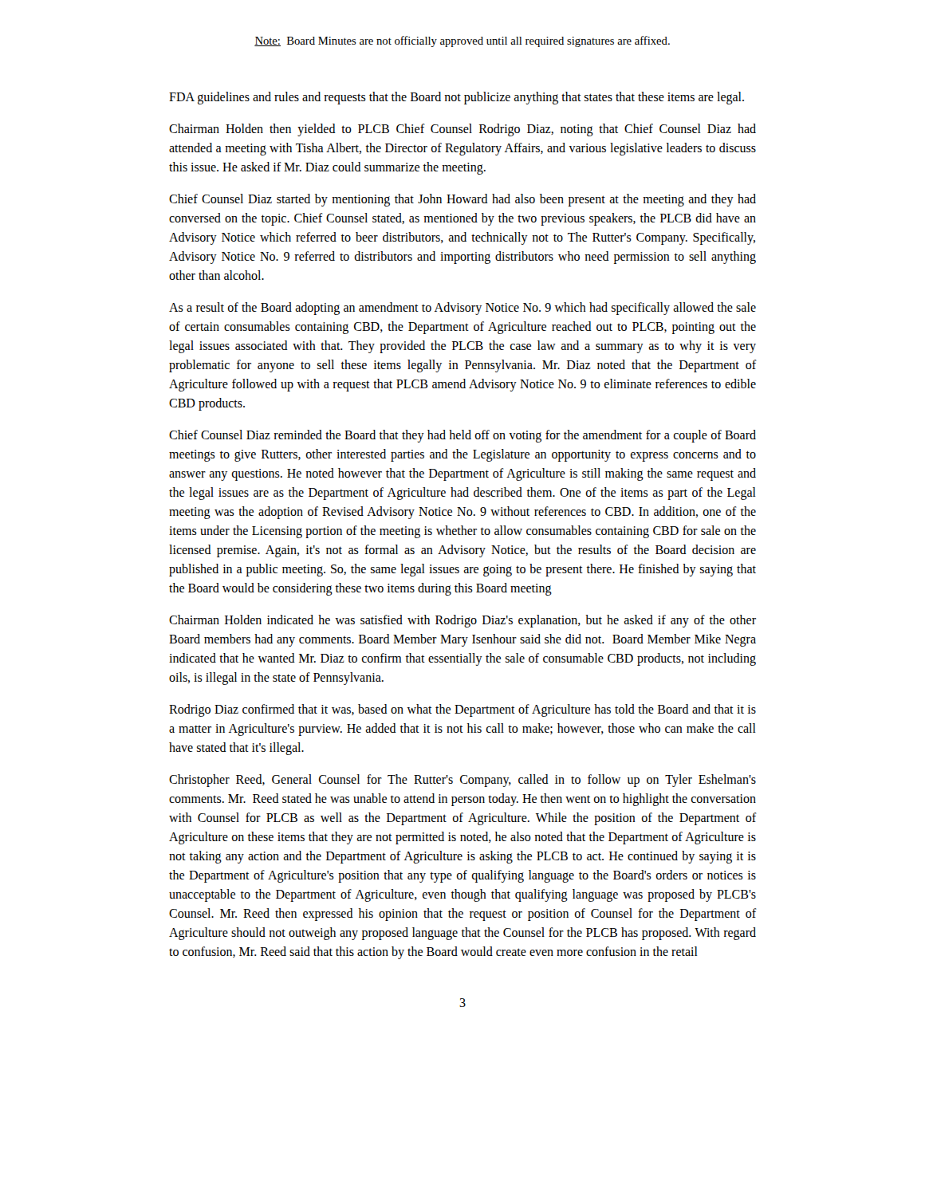Note: Board Minutes are not officially approved until all required signatures are affixed.
FDA guidelines and rules and requests that the Board not publicize anything that states that these items are legal.
Chairman Holden then yielded to PLCB Chief Counsel Rodrigo Diaz, noting that Chief Counsel Diaz had attended a meeting with Tisha Albert, the Director of Regulatory Affairs, and various legislative leaders to discuss this issue. He asked if Mr. Diaz could summarize the meeting.
Chief Counsel Diaz started by mentioning that John Howard had also been present at the meeting and they had conversed on the topic. Chief Counsel stated, as mentioned by the two previous speakers, the PLCB did have an Advisory Notice which referred to beer distributors, and technically not to The Rutter's Company. Specifically, Advisory Notice No. 9 referred to distributors and importing distributors who need permission to sell anything other than alcohol.
As a result of the Board adopting an amendment to Advisory Notice No. 9 which had specifically allowed the sale of certain consumables containing CBD, the Department of Agriculture reached out to PLCB, pointing out the legal issues associated with that. They provided the PLCB the case law and a summary as to why it is very problematic for anyone to sell these items legally in Pennsylvania. Mr. Diaz noted that the Department of Agriculture followed up with a request that PLCB amend Advisory Notice No. 9 to eliminate references to edible CBD products.
Chief Counsel Diaz reminded the Board that they had held off on voting for the amendment for a couple of Board meetings to give Rutters, other interested parties and the Legislature an opportunity to express concerns and to answer any questions. He noted however that the Department of Agriculture is still making the same request and the legal issues are as the Department of Agriculture had described them. One of the items as part of the Legal meeting was the adoption of Revised Advisory Notice No. 9 without references to CBD. In addition, one of the items under the Licensing portion of the meeting is whether to allow consumables containing CBD for sale on the licensed premise. Again, it's not as formal as an Advisory Notice, but the results of the Board decision are published in a public meeting. So, the same legal issues are going to be present there. He finished by saying that the Board would be considering these two items during this Board meeting
Chairman Holden indicated he was satisfied with Rodrigo Diaz's explanation, but he asked if any of the other Board members had any comments. Board Member Mary Isenhour said she did not. Board Member Mike Negra indicated that he wanted Mr. Diaz to confirm that essentially the sale of consumable CBD products, not including oils, is illegal in the state of Pennsylvania.
Rodrigo Diaz confirmed that it was, based on what the Department of Agriculture has told the Board and that it is a matter in Agriculture's purview. He added that it is not his call to make; however, those who can make the call have stated that it's illegal.
Christopher Reed, General Counsel for The Rutter's Company, called in to follow up on Tyler Eshelman's comments. Mr. Reed stated he was unable to attend in person today. He then went on to highlight the conversation with Counsel for PLCB as well as the Department of Agriculture. While the position of the Department of Agriculture on these items that they are not permitted is noted, he also noted that the Department of Agriculture is not taking any action and the Department of Agriculture is asking the PLCB to act. He continued by saying it is the Department of Agriculture's position that any type of qualifying language to the Board's orders or notices is unacceptable to the Department of Agriculture, even though that qualifying language was proposed by PLCB's Counsel. Mr. Reed then expressed his opinion that the request or position of Counsel for the Department of Agriculture should not outweigh any proposed language that the Counsel for the PLCB has proposed. With regard to confusion, Mr. Reed said that this action by the Board would create even more confusion in the retail
3